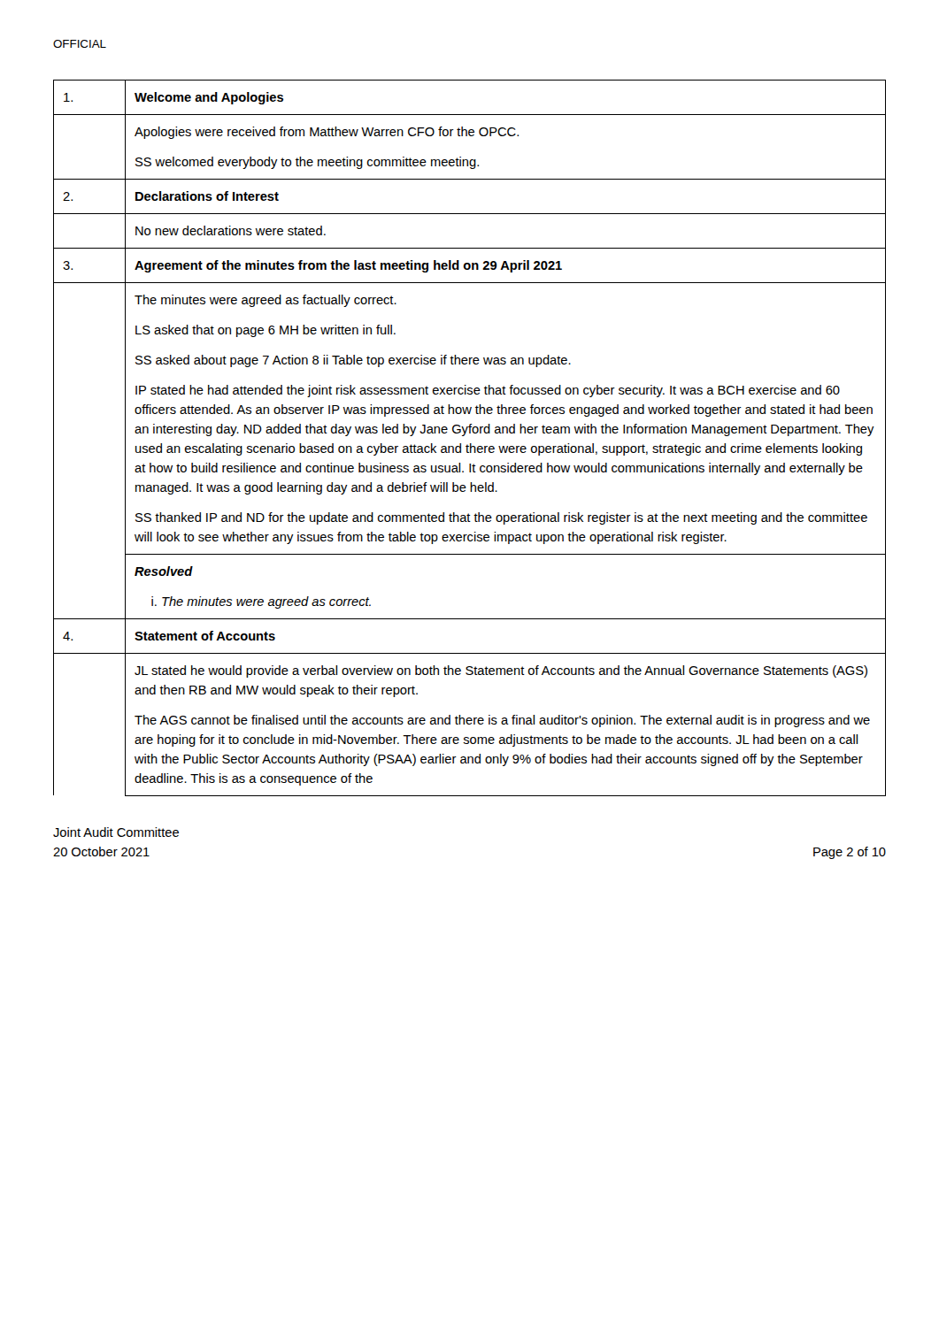OFFICIAL
| 1. | Welcome and Apologies |
| | Apologies were received from Matthew Warren CFO for the OPCC. SS welcomed everybody to the meeting committee meeting. |
| 2. | Declarations of Interest |
| | No new declarations were stated. |
| 3. | Agreement of the minutes from the last meeting held on 29 April 2021 |
| | The minutes were agreed as factually correct. LS asked that on page 6 MH be written in full. SS asked about page 7 Action 8 ii Table top exercise if there was an update. IP stated he had attended the joint risk assessment exercise that focussed on cyber security. It was a BCH exercise and 60 officers attended. As an observer IP was impressed at how the three forces engaged and worked together and stated it had been an interesting day. ND added that day was led by Jane Gyford and her team with the Information Management Department. They used an escalating scenario based on a cyber attack and there were operational, support, strategic and crime elements looking at how to build resilience and continue business as usual. It considered how would communications internally and externally be managed. It was a good learning day and a debrief will be held. SS thanked IP and ND for the update and commented that the operational risk register is at the next meeting and the committee will look to see whether any issues from the table top exercise impact upon the operational risk register. |
| | Resolved The minutes were agreed as correct. |
| 4. | Statement of Accounts |
| | JL stated he would provide a verbal overview on both the Statement of Accounts and the Annual Governance Statements (AGS) and then RB and MW would speak to their report. The AGS cannot be finalised until the accounts are and there is a final auditor's opinion. The external audit is in progress and we are hoping for it to conclude in mid-November. There are some adjustments to be made to the accounts. JL had been on a call with the Public Sector Accounts Authority (PSAA) earlier and only 9% of bodies had their accounts signed off by the September deadline. This is as a consequence of the |
Joint Audit Committee
20 October 2021
Page 2 of 10